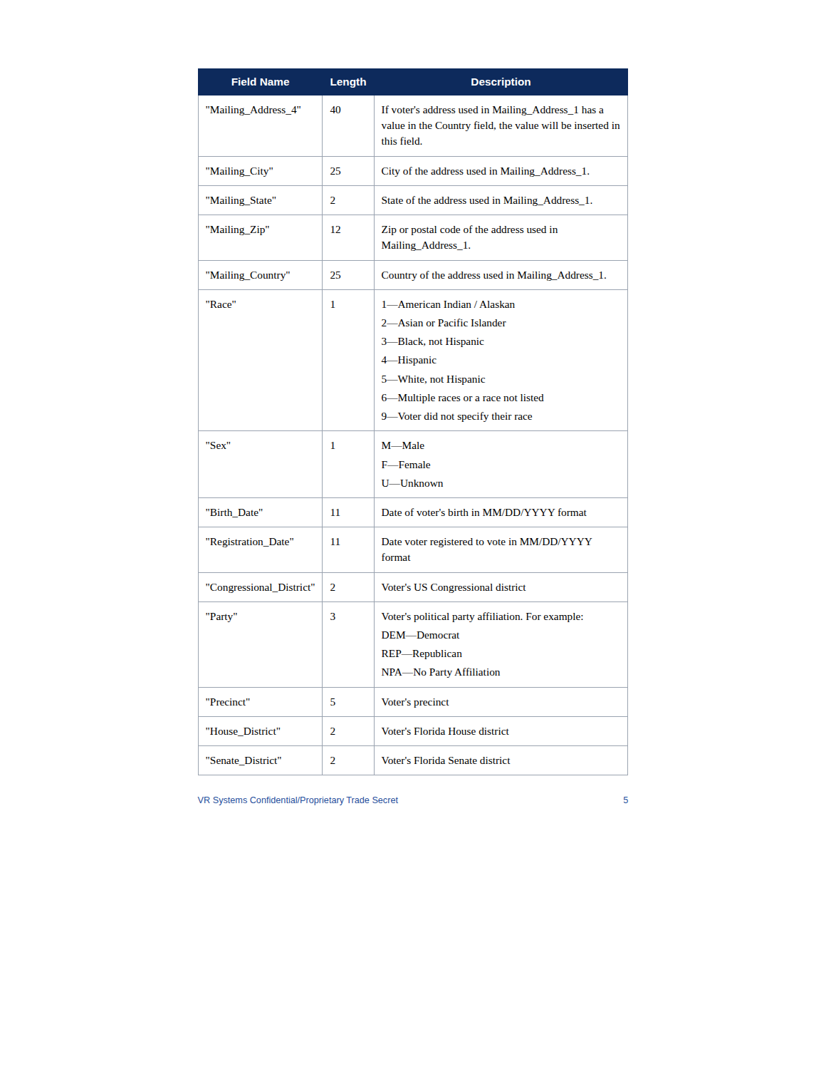| Field Name | Length | Description |
| --- | --- | --- |
| "Mailing_Address_4" | 40 | If voter's address used in Mailing_Address_1 has a value in the Country field, the value will be inserted in this field. |
| "Mailing_City" | 25 | City of the address used in Mailing_Address_1. |
| "Mailing_State" | 2 | State of the address used in Mailing_Address_1. |
| "Mailing_Zip" | 12 | Zip or postal code of the address used in Mailing_Address_1. |
| "Mailing_Country" | 25 | Country of the address used in Mailing_Address_1. |
| "Race" | 1 | 1—American Indian / Alaskan 2—Asian or Pacific Islander 3—Black, not Hispanic 4—Hispanic 5—White, not Hispanic 6—Multiple races or a race not listed 9—Voter did not specify their race |
| "Sex" | 1 | M—Male F—Female U—Unknown |
| "Birth_Date" | 11 | Date of voter's birth in MM/DD/YYYY format |
| "Registration_Date" | 11 | Date voter registered to vote in MM/DD/YYYY format |
| "Congressional_District" | 2 | Voter's US Congressional district |
| "Party" | 3 | Voter's political party affiliation. For example: DEM—Democrat REP—Republican NPA—No Party Affiliation |
| "Precinct" | 5 | Voter's precinct |
| "House_District" | 2 | Voter's Florida House district |
| "Senate_District" | 2 | Voter's Florida Senate district |
VR Systems Confidential/Proprietary Trade Secret 5